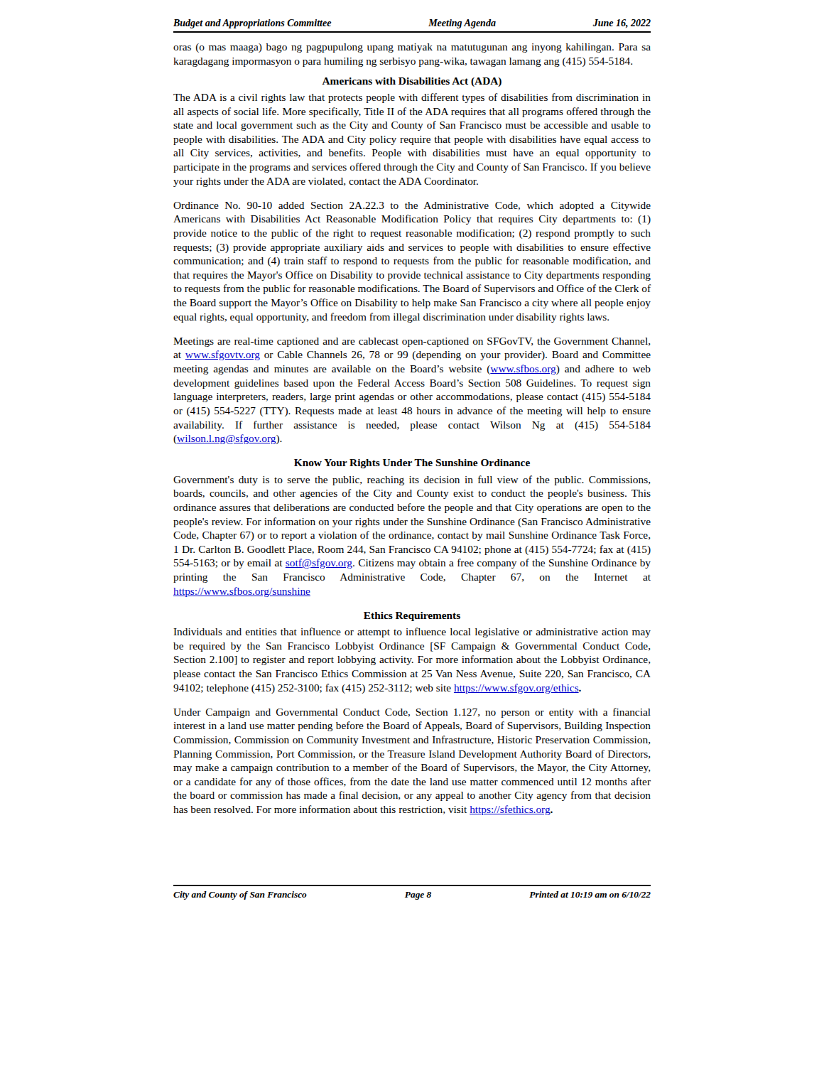Budget and Appropriations Committee
Meeting Agenda
June 16, 2022
oras (o mas maaga) bago ng pagpupulong upang matiyak na matutugunan ang inyong kahilingan. Para sa karagdagang impormasyon o para humiling ng serbisyo pang-wika, tawagan lamang ang (415) 554-5184.
Americans with Disabilities Act (ADA)
The ADA is a civil rights law that protects people with different types of disabilities from discrimination in all aspects of social life. More specifically, Title II of the ADA requires that all programs offered through the state and local government such as the City and County of San Francisco must be accessible and usable to people with disabilities. The ADA and City policy require that people with disabilities have equal access to all City services, activities, and benefits. People with disabilities must have an equal opportunity to participate in the programs and services offered through the City and County of San Francisco. If you believe your rights under the ADA are violated, contact the ADA Coordinator.
Ordinance No. 90-10 added Section 2A.22.3 to the Administrative Code, which adopted a Citywide Americans with Disabilities Act Reasonable Modification Policy that requires City departments to: (1) provide notice to the public of the right to request reasonable modification; (2) respond promptly to such requests; (3) provide appropriate auxiliary aids and services to people with disabilities to ensure effective communication; and (4) train staff to respond to requests from the public for reasonable modification, and that requires the Mayor's Office on Disability to provide technical assistance to City departments responding to requests from the public for reasonable modifications. The Board of Supervisors and Office of the Clerk of the Board support the Mayor’s Office on Disability to help make San Francisco a city where all people enjoy equal rights, equal opportunity, and freedom from illegal discrimination under disability rights laws.
Meetings are real-time captioned and are cablecast open-captioned on SFGovTV, the Government Channel, at www.sfgovtv.org or Cable Channels 26, 78 or 99 (depending on your provider). Board and Committee meeting agendas and minutes are available on the Board’s website (www.sfbos.org) and adhere to web development guidelines based upon the Federal Access Board’s Section 508 Guidelines. To request sign language interpreters, readers, large print agendas or other accommodations, please contact (415) 554-5184 or (415) 554-5227 (TTY). Requests made at least 48 hours in advance of the meeting will help to ensure availability. If further assistance is needed, please contact Wilson Ng at (415) 554-5184 (wilson.l.ng@sfgov.org).
Know Your Rights Under The Sunshine Ordinance
Government's duty is to serve the public, reaching its decision in full view of the public. Commissions, boards, councils, and other agencies of the City and County exist to conduct the people's business. This ordinance assures that deliberations are conducted before the people and that City operations are open to the people's review. For information on your rights under the Sunshine Ordinance (San Francisco Administrative Code, Chapter 67) or to report a violation of the ordinance, contact by mail Sunshine Ordinance Task Force, 1 Dr. Carlton B. Goodlett Place, Room 244, San Francisco CA 94102; phone at (415) 554-7724; fax at (415) 554-5163; or by email at sotf@sfgov.org. Citizens may obtain a free company of the Sunshine Ordinance by printing the San Francisco Administrative Code, Chapter 67, on the Internet at https://www.sfbos.org/sunshine
Ethics Requirements
Individuals and entities that influence or attempt to influence local legislative or administrative action may be required by the San Francisco Lobbyist Ordinance [SF Campaign & Governmental Conduct Code, Section 2.100] to register and report lobbying activity. For more information about the Lobbyist Ordinance, please contact the San Francisco Ethics Commission at 25 Van Ness Avenue, Suite 220, San Francisco, CA 94102; telephone (415) 252-3100; fax (415) 252-3112; web site https://www.sfgov.org/ethics.
Under Campaign and Governmental Conduct Code, Section 1.127, no person or entity with a financial interest in a land use matter pending before the Board of Appeals, Board of Supervisors, Building Inspection Commission, Commission on Community Investment and Infrastructure, Historic Preservation Commission, Planning Commission, Port Commission, or the Treasure Island Development Authority Board of Directors, may make a campaign contribution to a member of the Board of Supervisors, the Mayor, the City Attorney, or a candidate for any of those offices, from the date the land use matter commenced until 12 months after the board or commission has made a final decision, or any appeal to another City agency from that decision has been resolved. For more information about this restriction, visit https://sfethics.org.
City and County of San Francisco
Page 8
Printed at 10:19 am on 6/10/22